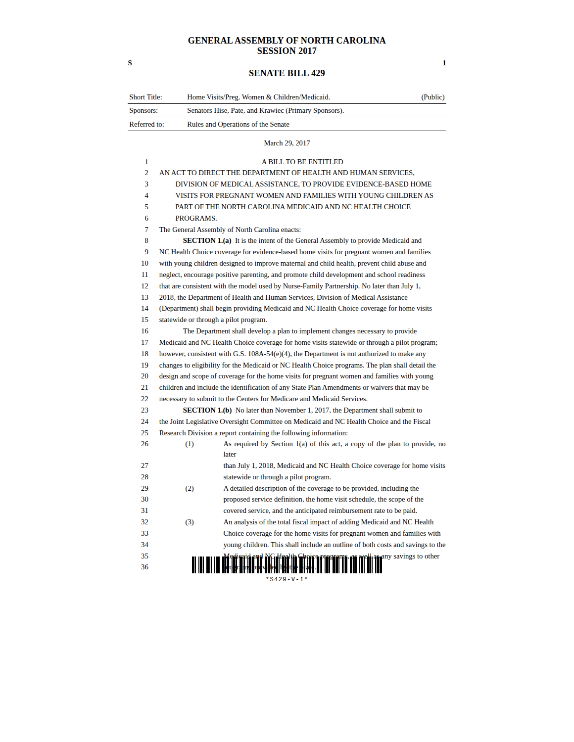GENERAL ASSEMBLY OF NORTH CAROLINA
SESSION 2017
S 1
SENATE BILL 429
| Short Title: | Home Visits/Preg. Women & Children/Medicaid. | (Public) |
| Sponsors: | Senators Hise, Pate, and Krawiec (Primary Sponsors). |
| Referred to: | Rules and Operations of the Senate |
March 29, 2017
| 1 | A BILL TO BE ENTITLED |
| 2 | AN ACT TO DIRECT THE DEPARTMENT OF HEALTH AND HUMAN SERVICES, |
| 3 | DIVISION OF MEDICAL ASSISTANCE, TO PROVIDE EVIDENCE-BASED HOME |
| 4 | VISITS FOR PREGNANT WOMEN AND FAMILIES WITH YOUNG CHILDREN AS |
| 5 | PART OF THE NORTH CAROLINA MEDICAID AND NC HEALTH CHOICE |
| 6 | PROGRAMS. |
| 7 | The General Assembly of North Carolina enacts: |
| 8 | SECTION 1.(a) It is the intent of the General Assembly to provide Medicaid and |
| 9 | NC Health Choice coverage for evidence-based home visits for pregnant women and families |
| 10 | with young children designed to improve maternal and child health, prevent child abuse and |
| 11 | neglect, encourage positive parenting, and promote child development and school readiness |
| 12 | that are consistent with the model used by Nurse-Family Partnership. No later than July 1, |
| 13 | 2018, the Department of Health and Human Services, Division of Medical Assistance |
| 14 | (Department) shall begin providing Medicaid and NC Health Choice coverage for home visits |
| 15 | statewide or through a pilot program. |
| 16 | The Department shall develop a plan to implement changes necessary to provide |
| 17 | Medicaid and NC Health Choice coverage for home visits statewide or through a pilot program; |
| 18 | however, consistent with G.S. 108A-54(e)(4), the Department is not authorized to make any |
| 19 | changes to eligibility for the Medicaid or NC Health Choice programs. The plan shall detail the |
| 20 | design and scope of coverage for the home visits for pregnant women and families with young |
| 21 | children and include the identification of any State Plan Amendments or waivers that may be |
| 22 | necessary to submit to the Centers for Medicare and Medicaid Services. |
| 23 | SECTION 1.(b) No later than November 1, 2017, the Department shall submit to |
| 24 | the Joint Legislative Oversight Committee on Medicaid and NC Health Choice and the Fiscal |
| 25 | Research Division a report containing the following information: |
| 26 | (1) As required by Section 1(a) of this act, a copy of the plan to provide, no later |
| 27 | than July 1, 2018, Medicaid and NC Health Choice coverage for home visits |
| 28 | statewide or through a pilot program. |
| 29 | (2) A detailed description of the coverage to be provided, including the |
| 30 | proposed service definition, the home visit schedule, the scope of the |
| 31 | covered service, and the anticipated reimbursement rate to be paid. |
| 32 | (3) An analysis of the total fiscal impact of adding Medicaid and NC Health |
| 33 | Choice coverage for the home visits for pregnant women and families with |
| 34 | young children. This shall include an outline of both costs and savings to the |
| 35 | Medicaid and NC Health Choice programs, as well as any savings to other |
| 36 | programs provided by the State. |
*S429-V-1*